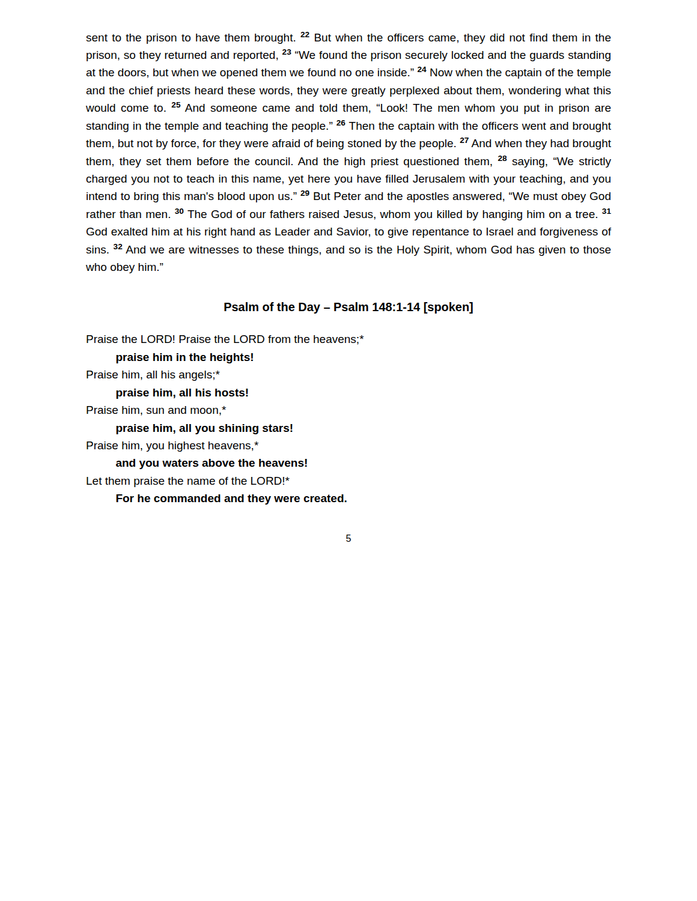sent to the prison to have them brought. 22 But when the officers came, they did not find them in the prison, so they returned and reported, 23 “We found the prison securely locked and the guards standing at the doors, but when we opened them we found no one inside.” 24 Now when the captain of the temple and the chief priests heard these words, they were greatly perplexed about them, wondering what this would come to. 25 And someone came and told them, “Look! The men whom you put in prison are standing in the temple and teaching the people.” 26 Then the captain with the officers went and brought them, but not by force, for they were afraid of being stoned by the people. 27 And when they had brought them, they set them before the council. And the high priest questioned them, 28 saying, “We strictly charged you not to teach in this name, yet here you have filled Jerusalem with your teaching, and you intend to bring this man's blood upon us.” 29 But Peter and the apostles answered, “We must obey God rather than men. 30 The God of our fathers raised Jesus, whom you killed by hanging him on a tree. 31 God exalted him at his right hand as Leader and Savior, to give repentance to Israel and forgiveness of sins. 32 And we are witnesses to these things, and so is the Holy Spirit, whom God has given to those who obey him.”
Psalm of the Day – Psalm 148:1-14 [spoken]
Praise the LORD! Praise the LORD from the heavens;*
praise him in the heights!
Praise him, all his angels;*
praise him, all his hosts!
Praise him, sun and moon,*
praise him, all you shining stars!
Praise him, you highest heavens,*
and you waters above the heavens!
Let them praise the name of the LORD!*
For he commanded and they were created.
5